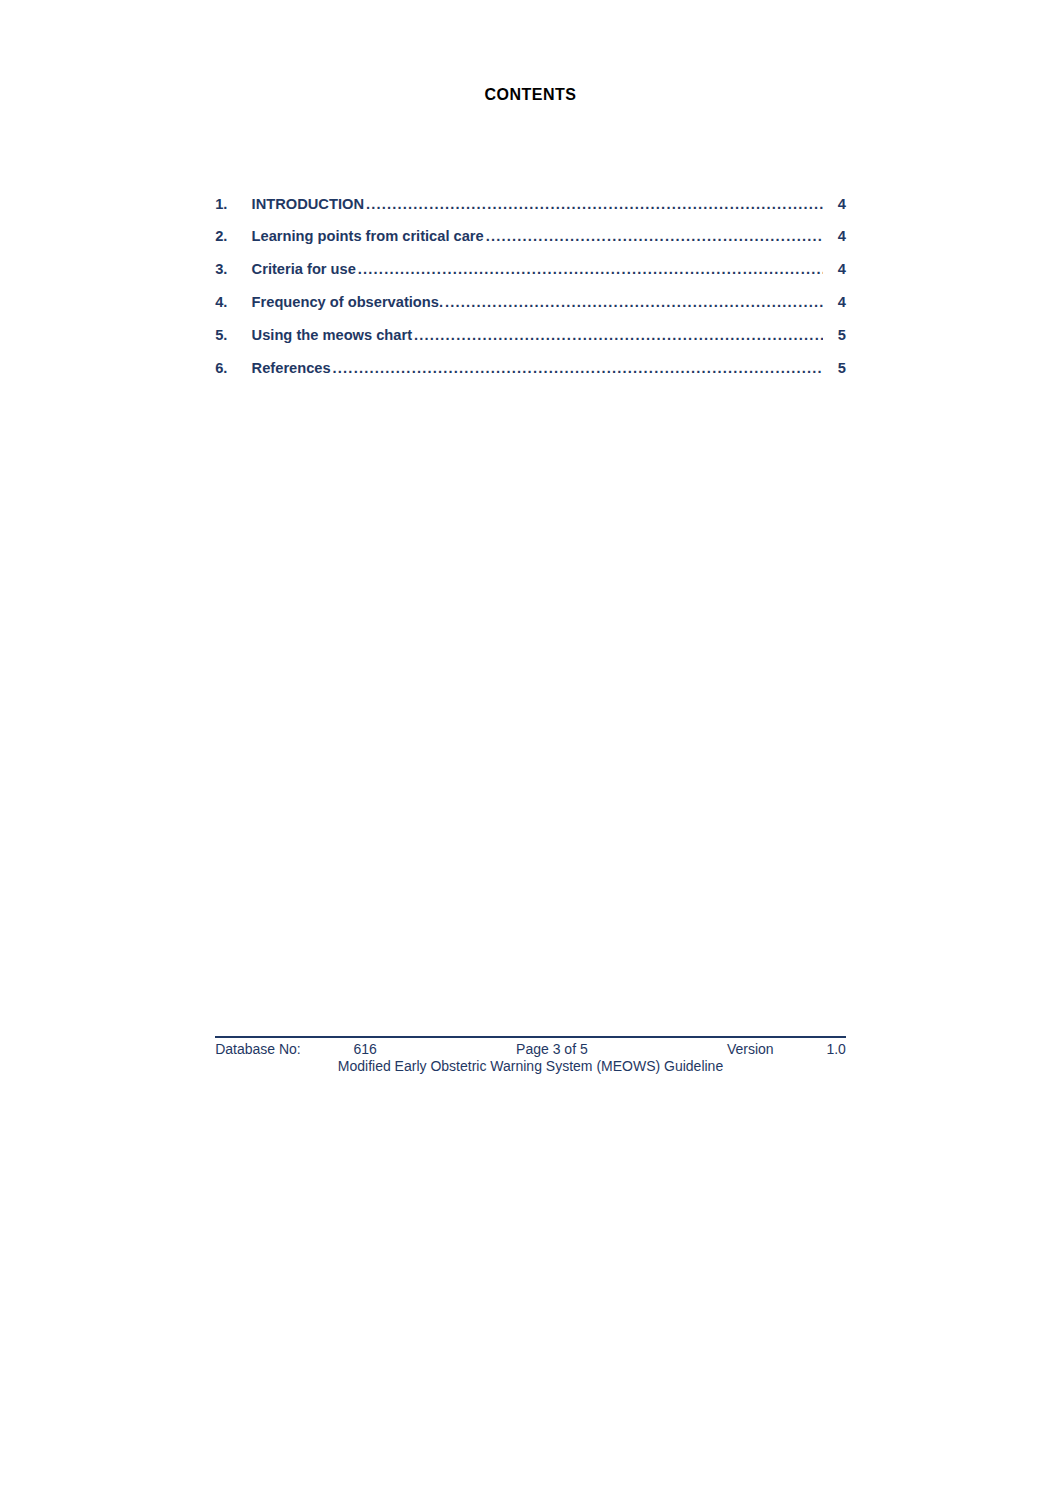CONTENTS
1. INTRODUCTION .................................................................................................. 4
2. Learning points from critical care ................................................................................. 4
3. Criteria for use .............................................................................................................. 4
4. Frequency of observations. ......................................................................................... 4
5. Using the meows chart .............................................................................................. 5
6. References ..................................................................................................................... 5
Database No: 616
Page 3 of 5
Version 1.0
Modified Early Obstetric Warning System (MEOWS) Guideline